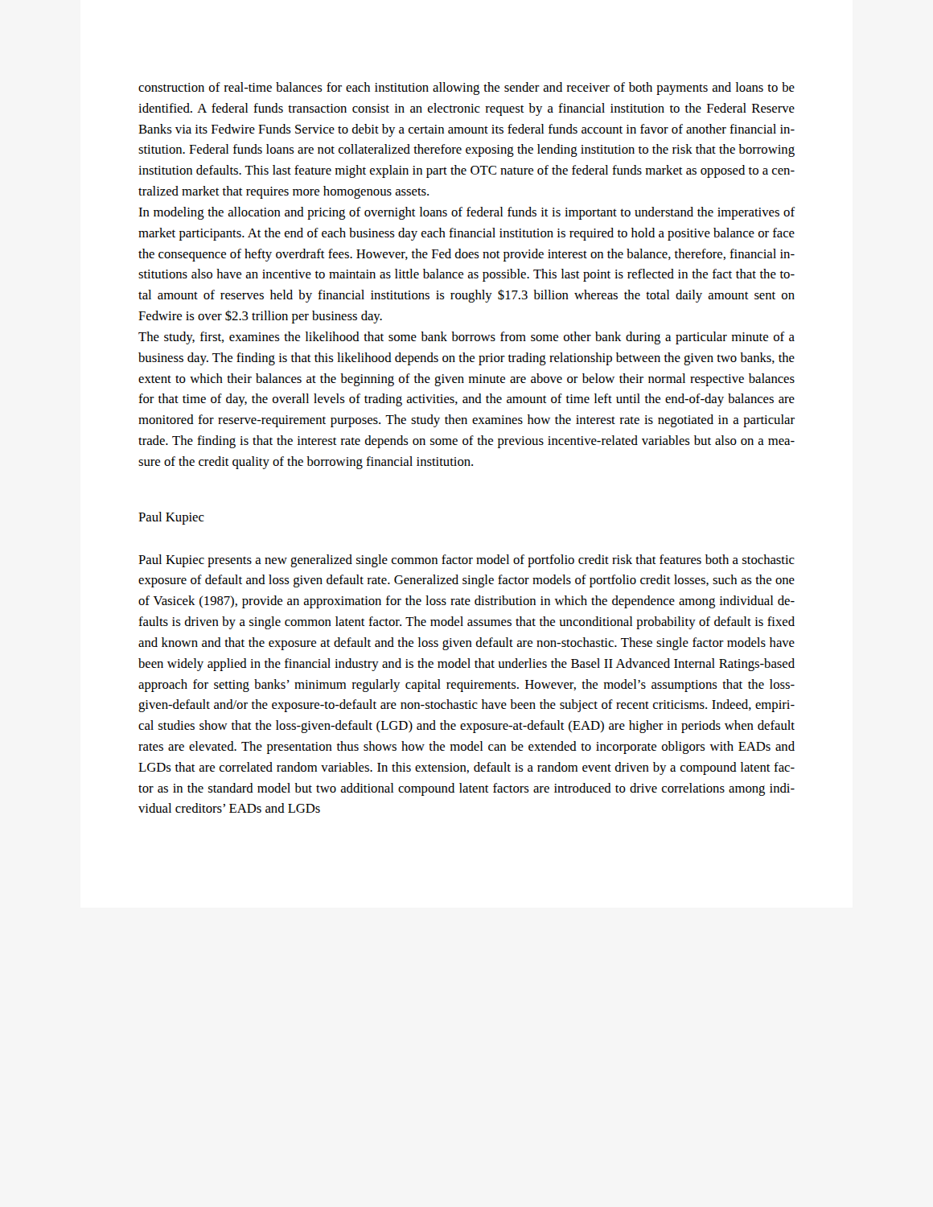construction of real-time balances for each institution allowing the sender and receiver of both payments and loans to be identified. A federal funds transaction consist in an electronic request by a financial institution to the Federal Reserve Banks via its Fedwire Funds Service to debit by a certain amount its federal funds account in favor of another financial institution. Federal funds loans are not collateralized therefore exposing the lending institution to the risk that the borrowing institution defaults. This last feature might explain in part the OTC nature of the federal funds market as opposed to a centralized market that requires more homogenous assets.
In modeling the allocation and pricing of overnight loans of federal funds it is important to understand the imperatives of market participants. At the end of each business day each financial institution is required to hold a positive balance or face the consequence of hefty overdraft fees. However, the Fed does not provide interest on the balance, therefore, financial institutions also have an incentive to maintain as little balance as possible. This last point is reflected in the fact that the total amount of reserves held by financial institutions is roughly $17.3 billion whereas the total daily amount sent on Fedwire is over $2.3 trillion per business day.
The study, first, examines the likelihood that some bank borrows from some other bank during a particular minute of a business day. The finding is that this likelihood depends on the prior trading relationship between the given two banks, the extent to which their balances at the beginning of the given minute are above or below their normal respective balances for that time of day, the overall levels of trading activities, and the amount of time left until the end-of-day balances are monitored for reserve-requirement purposes. The study then examines how the interest rate is negotiated in a particular trade. The finding is that the interest rate depends on some of the previous incentive-related variables but also on a measure of the credit quality of the borrowing financial institution.
Paul Kupiec
Paul Kupiec presents a new generalized single common factor model of portfolio credit risk that features both a stochastic exposure of default and loss given default rate. Generalized single factor models of portfolio credit losses, such as the one of Vasicek (1987), provide an approximation for the loss rate distribution in which the dependence among individual defaults is driven by a single common latent factor. The model assumes that the unconditional probability of default is fixed and known and that the exposure at default and the loss given default are non-stochastic. These single factor models have been widely applied in the financial industry and is the model that underlies the Basel II Advanced Internal Ratings-based approach for setting banks’ minimum regularly capital requirements. However, the model’s assumptions that the loss-given-default and/or the exposure-to-default are non-stochastic have been the subject of recent criticisms. Indeed, empirical studies show that the loss-given-default (LGD) and the exposure-at-default (EAD) are higher in periods when default rates are elevated. The presentation thus shows how the model can be extended to incorporate obligors with EADs and LGDs that are correlated random variables. In this extension, default is a random event driven by a compound latent factor as in the standard model but two additional compound latent factors are introduced to drive correlations among individual creditors’ EADs and LGDs